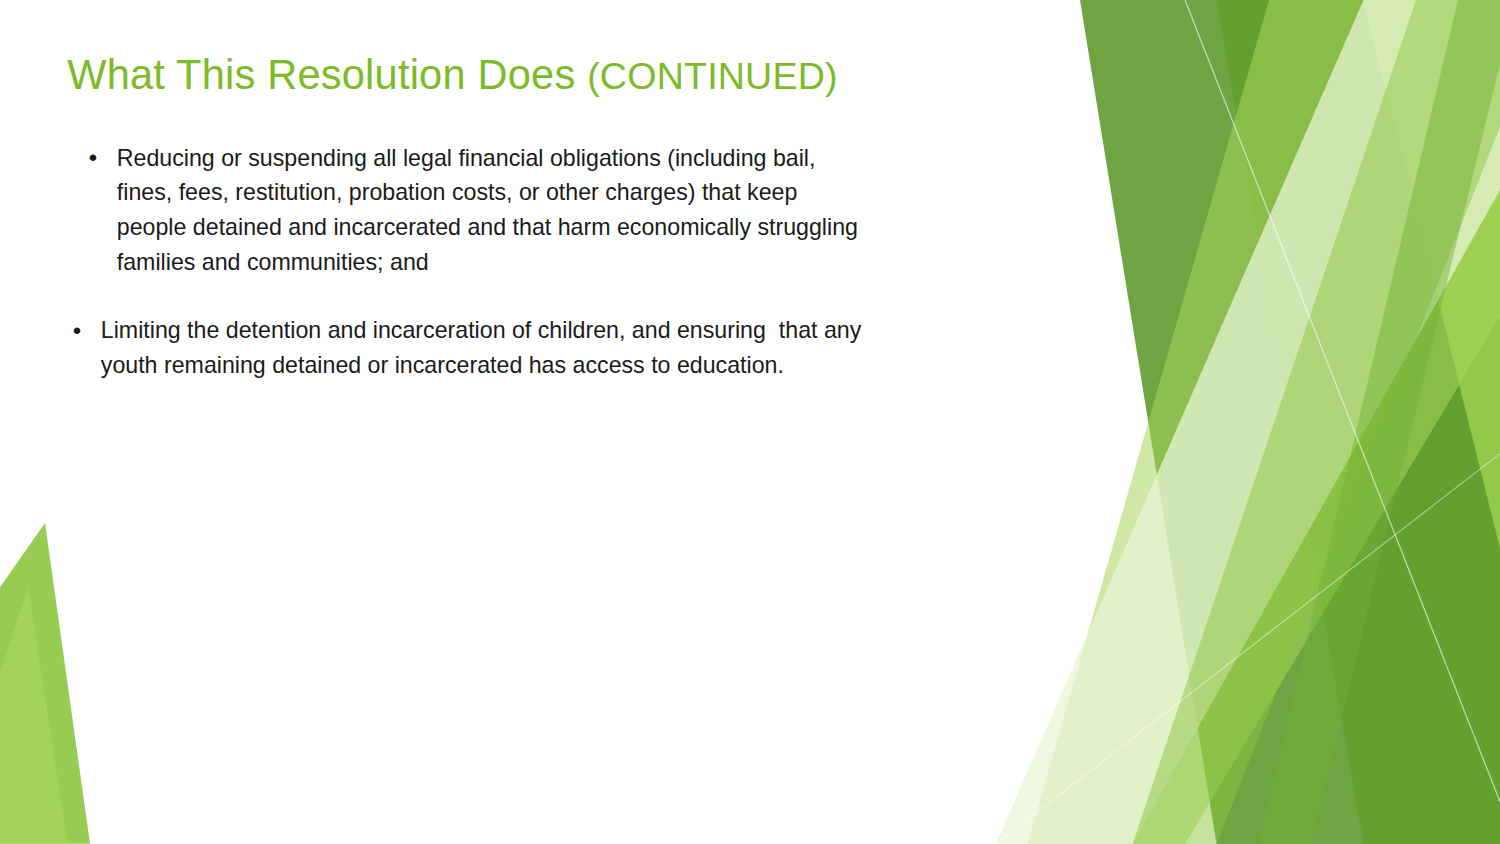What This Resolution Does (CONTINUED)
Reducing or suspending all legal financial obligations (including bail, fines, fees, restitution, probation costs, or other charges) that keep people detained and incarcerated and that harm economically struggling families and communities; and
Limiting the detention and incarceration of children, and ensuring that any youth remaining detained or incarcerated has access to education.